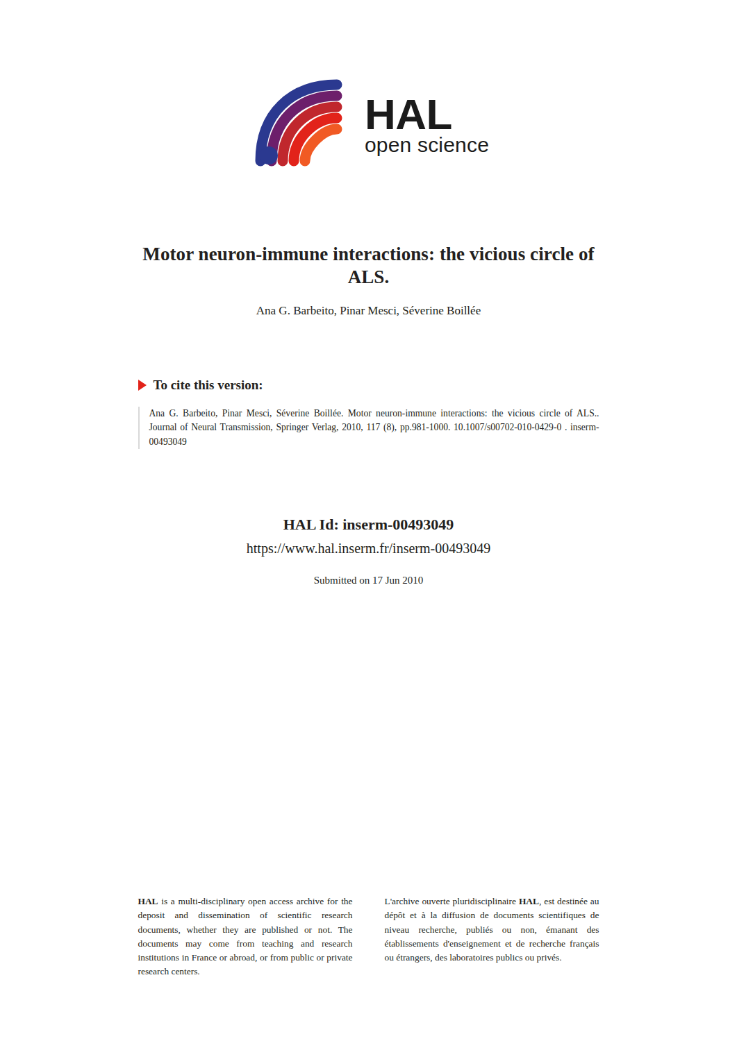HAL
open science
Motor neuron-immune interactions: the vicious circle of
ALS.
Ana G. Barbeito, Pinar Mesci, Séverine Boillée
To cite this version:
Ana G. Barbeito, Pinar Mesci, Séverine Boillée. Motor neuron-immune interactions: the vicious circle of ALS.. Journal of Neural Transmission, Springer Verlag, 2010, 117 (8), pp.981-1000. 10.1007/s00702-010-0429-0 . inserm-00493049
HAL Id: inserm-00493049
https://www.hal.inserm.fr/inserm-00493049
Submitted on 17 Jun 2010
HAL is a multi-disciplinary open access archive for the deposit and dissemination of scientific research documents, whether they are published or not. The documents may come from teaching and research institutions in France or abroad, or from public or private research centers.
L'archive ouverte pluridisciplinaire HAL, est destinée au dépôt et à la diffusion de documents scientifiques de niveau recherche, publiés ou non, émanant des établissements d'enseignement et de recherche français ou étrangers, des laboratoires publics ou privés.